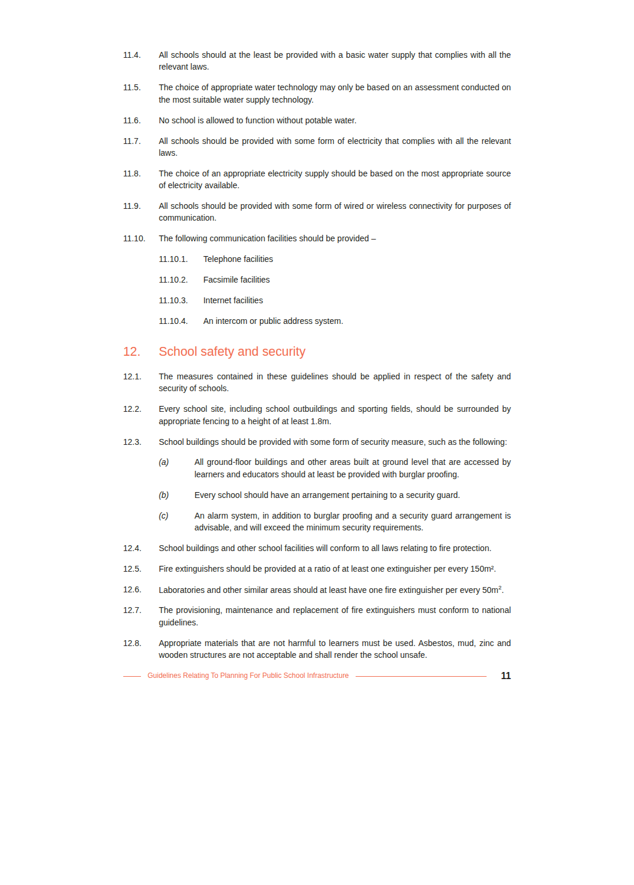11.4.
All schools should at the least be provided with a basic water supply that complies with all the relevant laws.
11.5.
The choice of appropriate water technology may only be based on an assessment conducted on the most suitable water supply technology.
11.6.
No school is allowed to function without potable water.
11.7.
All schools should be provided with some form of electricity that complies with all the relevant laws.
11.8.
The choice of an appropriate electricity supply should be based on the most appropriate source of electricity available.
11.9.
All schools should be provided with some form of wired or wireless connectivity for purposes of communication.
11.10.
The following communication facilities should be provided –
11.10.1.
Telephone facilities
11.10.2.
Facsimile facilities
11.10.3.
Internet facilities
11.10.4.
An intercom or public address system.
12. School safety and security
12.1.
The measures contained in these guidelines should be applied in respect of the safety and security of schools.
12.2.
Every school site, including school outbuildings and sporting fields, should be surrounded by appropriate fencing to a height of at least 1.8m.
12.3.
School buildings should be provided with some form of security measure, such as the following:
(a)
All ground-floor buildings and other areas built at ground level that are accessed by learners and educators should at least be provided with burglar proofing.
(b)
Every school should have an arrangement pertaining to a security guard.
(c)
An alarm system, in addition to burglar proofing and a security guard arrangement is advisable, and will exceed the minimum security requirements.
12.4.
School buildings and other school facilities will conform to all laws relating to fire protection.
12.5.
Fire extinguishers should be provided at a ratio of at least one extinguisher per every 150m².
12.6.
Laboratories and other similar areas should at least have one fire extinguisher per every 50m2.
12.7.
The provisioning, maintenance and replacement of fire extinguishers must conform to national guidelines.
12.8.
Appropriate materials that are not harmful to learners must be used. Asbestos, mud, zinc and wooden structures are not acceptable and shall render the school unsafe.
Guidelines Relating To Planning For Public School Infrastructure
11